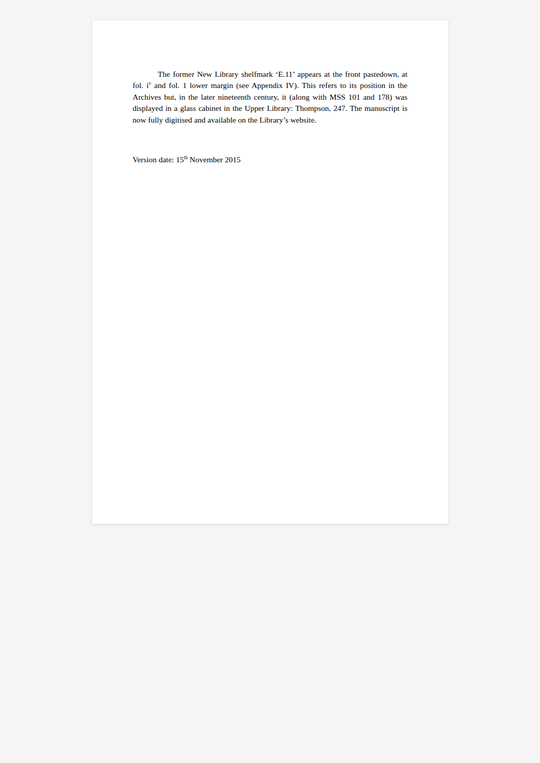The former New Library shelfmark ‘E.11’ appears at the front pastedown, at fol. iv and fol. 1 lower margin (see Appendix IV). This refers to its position in the Archives but, in the later nineteenth century, it (along with MSS 101 and 178) was displayed in a glass cabinet in the Upper Library: Thompson, 247. The manuscript is now fully digitised and available on the Library’s website.
Version date: 15th November 2015